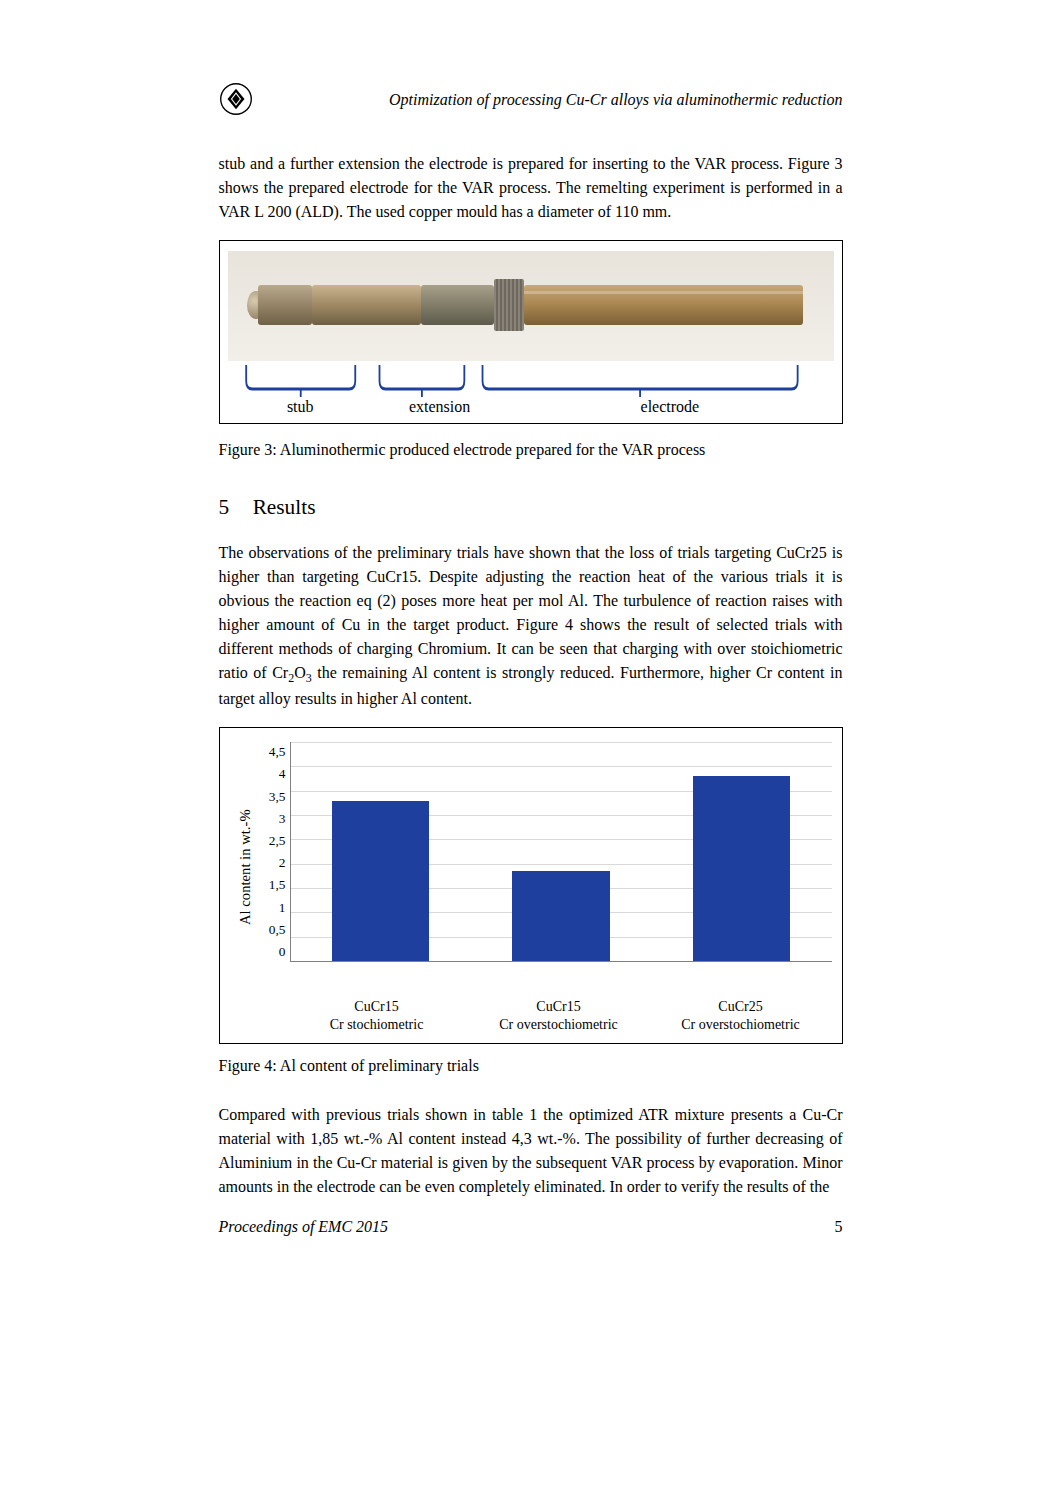Optimization of processing Cu-Cr alloys via aluminothermic reduction
stub and a further extension the electrode is prepared for inserting to the VAR process. Figure 3 shows the prepared electrode for the VAR process. The remelting experiment is performed in a VAR L 200 (ALD). The used copper mould has a diameter of 110 mm.
stub extension electrode
Figure 3: Aluminothermic produced electrode prepared for the VAR process
5 Results
The observations of the preliminary trials have shown that the loss of trials targeting CuCr25 is higher than targeting CuCr15. Despite adjusting the reaction heat of the various trials it is obvious the reaction eq (2) poses more heat per mol Al. The turbulence of reaction raises with higher amount of Cu in the target product. Figure 4 shows the result of selected trials with different methods of charging Chromium. It can be seen that charging with over stoichiometric ratio of Cr2O3 the remaining Al content is strongly reduced. Furthermore, higher Cr content in target alloy results in higher Al content.
Al content in wt.-%
4,5 4 3,5 3 2,5 2 1,5 1 0,5 0
CuCr15
Cr stochiometric
CuCr15
Cr overstochiometric
CuCr25
Cr overstochiometric
Figure 4: Al content of preliminary trials
Compared with previous trials shown in table 1 the optimized ATR mixture presents a Cu-Cr material with 1,85 wt.-% Al content instead 4,3 wt.-%. The possibility of further decreasing of Aluminium in the Cu-Cr material is given by the subsequent VAR process by evaporation. Minor amounts in the electrode can be even completely eliminated. In order to verify the results of the
Proceedings of EMC 2015 5